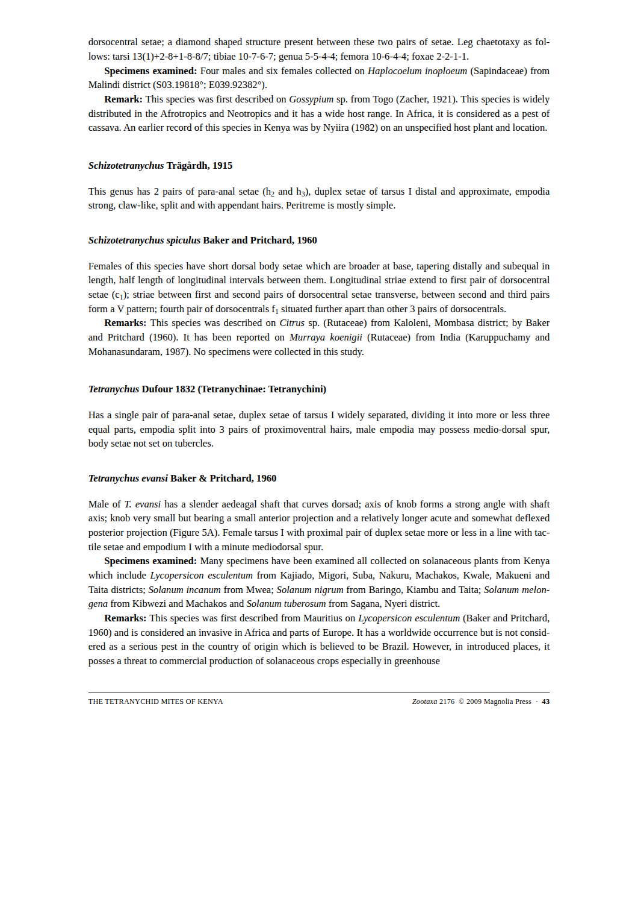dorsocentral setae; a diamond shaped structure present between these two pairs of setae. Leg chaetotaxy as follows: tarsi 13(1)+2-8+1-8-8/7; tibiae 10-7-6-7; genua 5-5-4-4; femora 10-6-4-4; foxae 2-2-1-1.
Specimens examined: Four males and six females collected on Haplocoelum inoploeum (Sapindaceae) from Malindi district (S03.19818°; E039.92382°).
Remark: This species was first described on Gossypium sp. from Togo (Zacher, 1921). This species is widely distributed in the Afrotropics and Neotropics and it has a wide host range. In Africa, it is considered as a pest of cassava. An earlier record of this species in Kenya was by Nyiira (1982) on an unspecified host plant and location.
Schizotetranychus Trägårdh, 1915
This genus has 2 pairs of para-anal setae (h2 and h3), duplex setae of tarsus I distal and approximate, empodia strong, claw-like, split and with appendant hairs. Peritreme is mostly simple.
Schizotetranychus spiculus Baker and Pritchard, 1960
Females of this species have short dorsal body setae which are broader at base, tapering distally and subequal in length, half length of longitudinal intervals between them. Longitudinal striae extend to first pair of dorsocentral setae (c1); striae between first and second pairs of dorsocentral setae transverse, between second and third pairs form a V pattern; fourth pair of dorsocentrals f1 situated further apart than other 3 pairs of dorsocentrals.
Remarks: This species was described on Citrus sp. (Rutaceae) from Kaloleni, Mombasa district; by Baker and Pritchard (1960). It has been reported on Murraya koenigii (Rutaceae) from India (Karuppuchamy and Mohanasundaram, 1987). No specimens were collected in this study.
Tetranychus Dufour 1832 (Tetranychinae: Tetranychini)
Has a single pair of para-anal setae, duplex setae of tarsus I widely separated, dividing it into more or less three equal parts, empodia split into 3 pairs of proximoventral hairs, male empodia may possess medio-dorsal spur, body setae not set on tubercles.
Tetranychus evansi Baker & Pritchard, 1960
Male of T. evansi has a slender aedeagal shaft that curves dorsad; axis of knob forms a strong angle with shaft axis; knob very small but bearing a small anterior projection and a relatively longer acute and somewhat deflexed posterior projection (Figure 5A). Female tarsus I with proximal pair of duplex setae more or less in a line with tactile setae and empodium I with a minute mediodorsal spur.
Specimens examined: Many specimens have been examined all collected on solanaceous plants from Kenya which include Lycopersicon esculentum from Kajiado, Migori, Suba, Nakuru, Machakos, Kwale, Makueni and Taita districts; Solanum incanum from Mwea; Solanum nigrum from Baringo, Kiambu and Taita; Solanum melongena from Kibwezi and Machakos and Solanum tuberosum from Sagana, Nyeri district.
Remarks: This species was first described from Mauritius on Lycopersicon esculentum (Baker and Pritchard, 1960) and is considered an invasive in Africa and parts of Europe. It has a worldwide occurrence but is not considered as a serious pest in the country of origin which is believed to be Brazil. However, in introduced places, it posses a threat to commercial production of solanaceous crops especially in greenhouse
The Tetranychid Mites of Kenya Zootaxa 2176 © 2009 Magnolia Press · 43